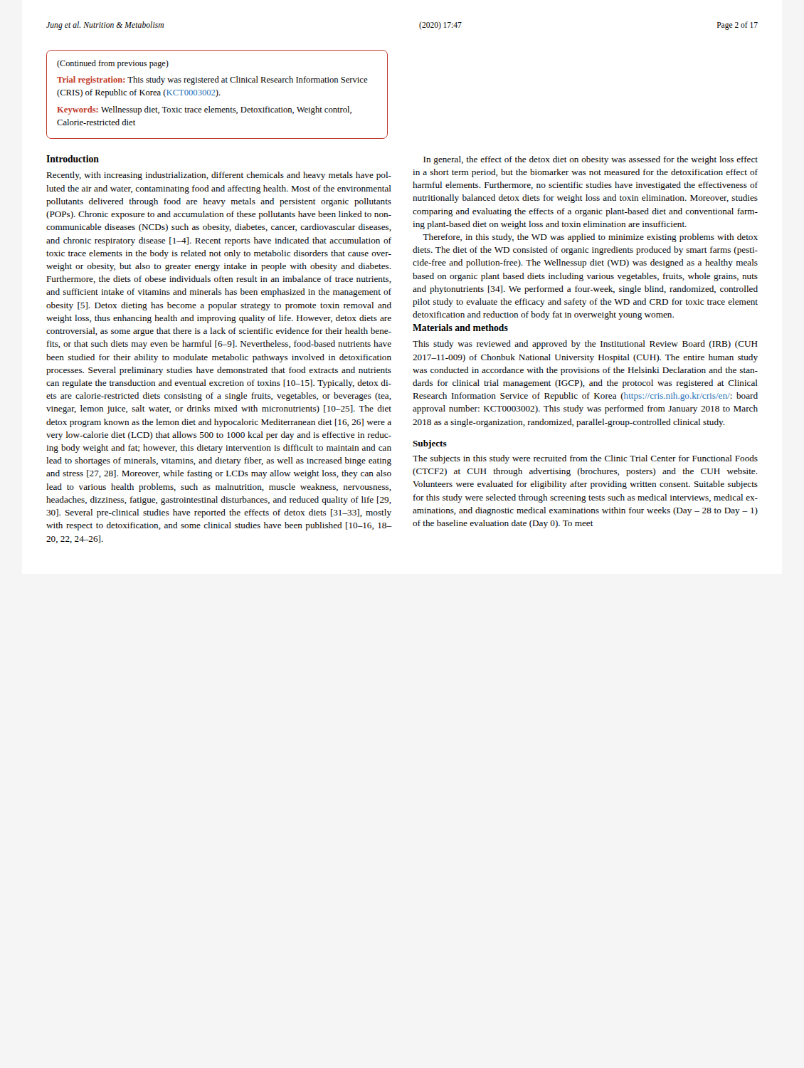Jung et al. Nutrition & Metabolism
(2020) 17:47
Page 2 of 17
(Continued from previous page)
Trial registration: This study was registered at Clinical Research Information Service (CRIS) of Republic of Korea (KCT0003002).
Keywords: Wellnessup diet, Toxic trace elements, Detoxification, Weight control, Calorie-restricted diet
Introduction
Recently, with increasing industrialization, different chemicals and heavy metals have polluted the air and water, contaminating food and affecting health. Most of the environmental pollutants delivered through food are heavy metals and persistent organic pollutants (POPs). Chronic exposure to and accumulation of these pollutants have been linked to non-communicable diseases (NCDs) such as obesity, diabetes, cancer, cardiovascular diseases, and chronic respiratory disease [1–4]. Recent reports have indicated that accumulation of toxic trace elements in the body is related not only to metabolic disorders that cause overweight or obesity, but also to greater energy intake in people with obesity and diabetes. Furthermore, the diets of obese individuals often result in an imbalance of trace nutrients, and sufficient intake of vitamins and minerals has been emphasized in the management of obesity [5]. Detox dieting has become a popular strategy to promote toxin removal and weight loss, thus enhancing health and improving quality of life. However, detox diets are controversial, as some argue that there is a lack of scientific evidence for their health benefits, or that such diets may even be harmful [6–9]. Nevertheless, food-based nutrients have been studied for their ability to modulate metabolic pathways involved in detoxification processes. Several preliminary studies have demonstrated that food extracts and nutrients can regulate the transduction and eventual excretion of toxins [10–15]. Typically, detox diets are calorie-restricted diets consisting of a single fruits, vegetables, or beverages (tea, vinegar, lemon juice, salt water, or drinks mixed with micronutrients) [10–25]. The diet detox program known as the lemon diet and hypocaloric Mediterranean diet [16, 26] were a very low-calorie diet (LCD) that allows 500 to 1000 kcal per day and is effective in reducing body weight and fat; however, this dietary intervention is difficult to maintain and can lead to shortages of minerals, vitamins, and dietary fiber, as well as increased binge eating and stress [27, 28]. Moreover, while fasting or LCDs may allow weight loss, they can also lead to various health problems, such as malnutrition, muscle weakness, nervousness, headaches, dizziness, fatigue, gastrointestinal disturbances, and reduced quality of life [29, 30]. Several pre-clinical studies have reported the effects of detox diets [31–33], mostly with respect to detoxification, and some clinical studies have been published [10–16, 18–20, 22, 24–26].
In general, the effect of the detox diet on obesity was assessed for the weight loss effect in a short term period, but the biomarker was not measured for the detoxification effect of harmful elements. Furthermore, no scientific studies have investigated the effectiveness of nutritionally balanced detox diets for weight loss and toxin elimination. Moreover, studies comparing and evaluating the effects of a organic plant-based diet and conventional farming plant-based diet on weight loss and toxin elimination are insufficient.
Therefore, in this study, the WD was applied to minimize existing problems with detox diets. The diet of the WD consisted of organic ingredients produced by smart farms (pesticide-free and pollution-free). The Wellnessup diet (WD) was designed as a healthy meals based on organic plant based diets including various vegetables, fruits, whole grains, nuts and phytonutrients [34]. We performed a four-week, single blind, randomized, controlled pilot study to evaluate the efficacy and safety of the WD and CRD for toxic trace element detoxification and reduction of body fat in overweight young women.
Materials and methods
This study was reviewed and approved by the Institutional Review Board (IRB) (CUH 2017–11-009) of Chonbuk National University Hospital (CUH). The entire human study was conducted in accordance with the provisions of the Helsinki Declaration and the standards for clinical trial management (IGCP), and the protocol was registered at Clinical Research Information Service of Republic of Korea (https://cris.nih.go.kr/cris/en/: board approval number: KCT0003002). This study was performed from January 2018 to March 2018 as a single-organization, randomized, parallel-group-controlled clinical study.
Subjects
The subjects in this study were recruited from the Clinic Trial Center for Functional Foods (CTCF2) at CUH through advertising (brochures, posters) and the CUH website. Volunteers were evaluated for eligibility after providing written consent. Suitable subjects for this study were selected through screening tests such as medical interviews, medical examinations, and diagnostic medical examinations within four weeks (Day – 28 to Day – 1) of the baseline evaluation date (Day 0). To meet